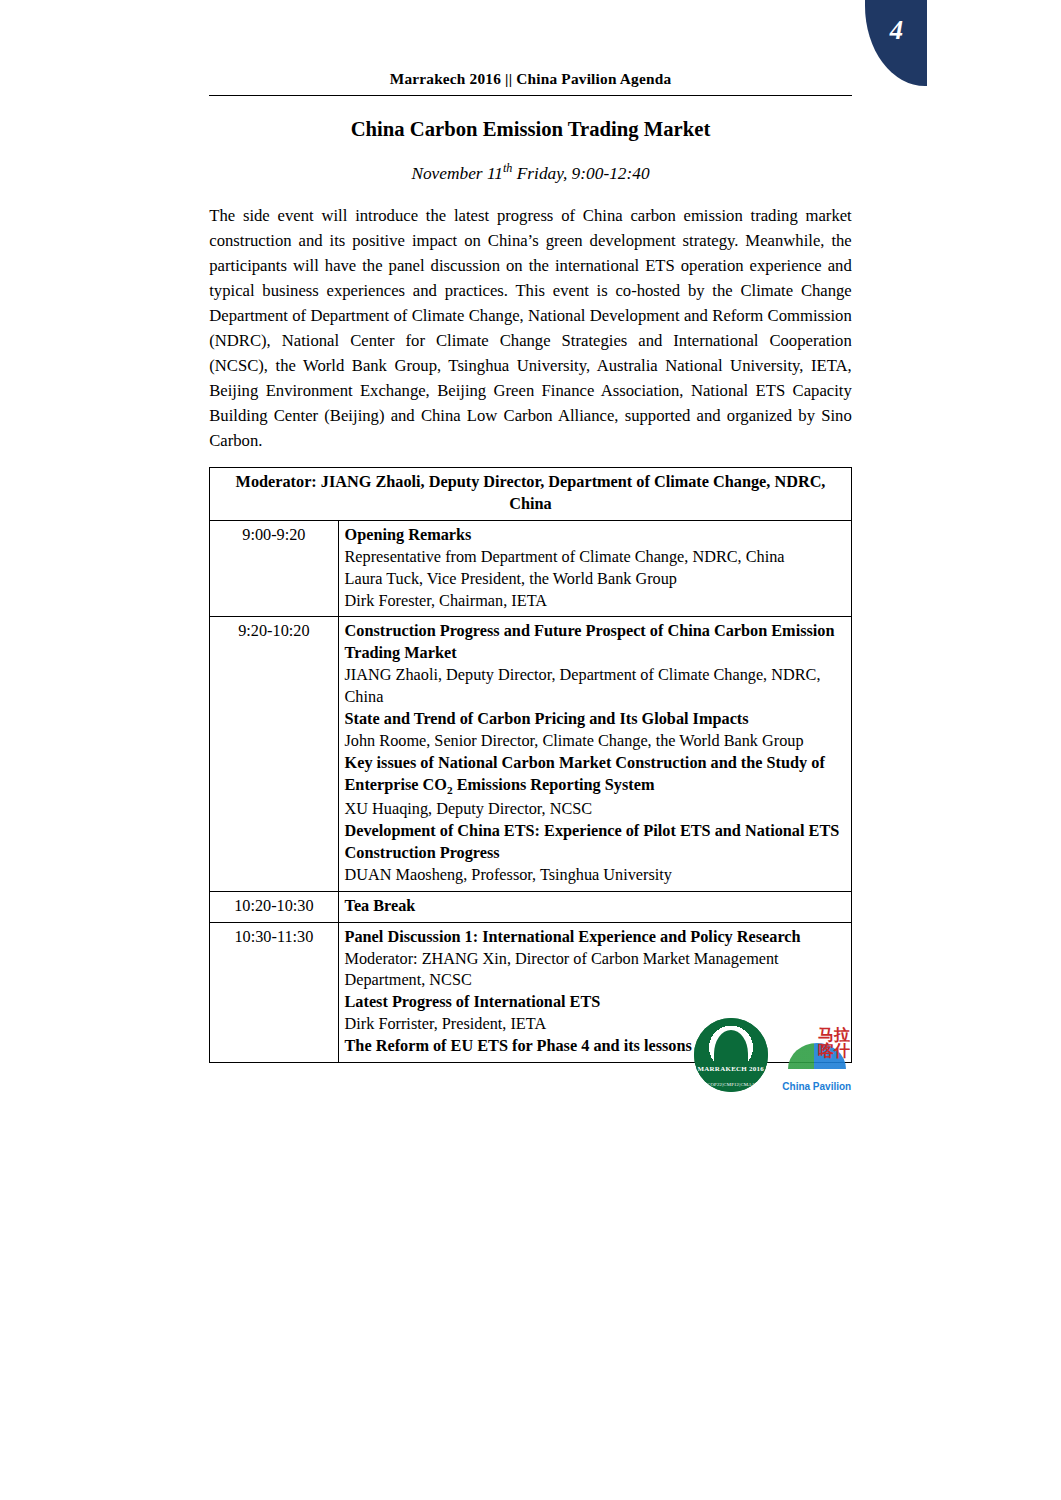4
Marrakech 2016 || China Pavilion Agenda
China Carbon Emission Trading Market
November 11th Friday, 9:00-12:40
The side event will introduce the latest progress of China carbon emission trading market construction and its positive impact on China’s green development strategy. Meanwhile, the participants will have the panel discussion on the international ETS operation experience and typical business experiences and practices. This event is co-hosted by the Climate Change Department of Department of Climate Change, National Development and Reform Commission (NDRC), National Center for Climate Change Strategies and International Cooperation (NCSC), the World Bank Group, Tsinghua University, Australia National University, IETA, Beijing Environment Exchange, Beijing Green Finance Association, National ETS Capacity Building Center (Beijing) and China Low Carbon Alliance, supported and organized by Sino Carbon.
| Moderator: JIANG Zhaoli, Deputy Director, Department of Climate Change, NDRC, China |
| 9:00-9:20 | Opening Remarks Representative from Department of Climate Change, NDRC, China Laura Tuck, Vice President, the World Bank Group Dirk Forester, Chairman, IETA |
| 9:20-10:20 | Construction Progress and Future Prospect of China Carbon Emission Trading Market JIANG Zhaoli, Deputy Director, Department of Climate Change, NDRC, China State and Trend of Carbon Pricing and Its Global Impacts John Roome, Senior Director, Climate Change, the World Bank Group Key issues of National Carbon Market Construction and the Study of Enterprise CO 2 Emissions Reporting System XU Huaqing, Deputy Director, NCSC Development of China ETS: Experience of Pilot ETS and National ETS Construction Progress DUAN Maosheng, Professor, Tsinghua University |
| 10:20-10:30 | Tea Break |
| 10:30-11:30 | Panel Discussion 1: International Experience and Policy Research Moderator: ZHANG Xin, Director of Carbon Market Management Department, NCSC Latest Progress of International ETS Dirk Forrister, President, IETA The Reform of EU ETS for Phase 4 and its lessons for China |
MARRAKECH 2016
COP22|CMP12|CMA1
马拉
喀什
China Pavilion